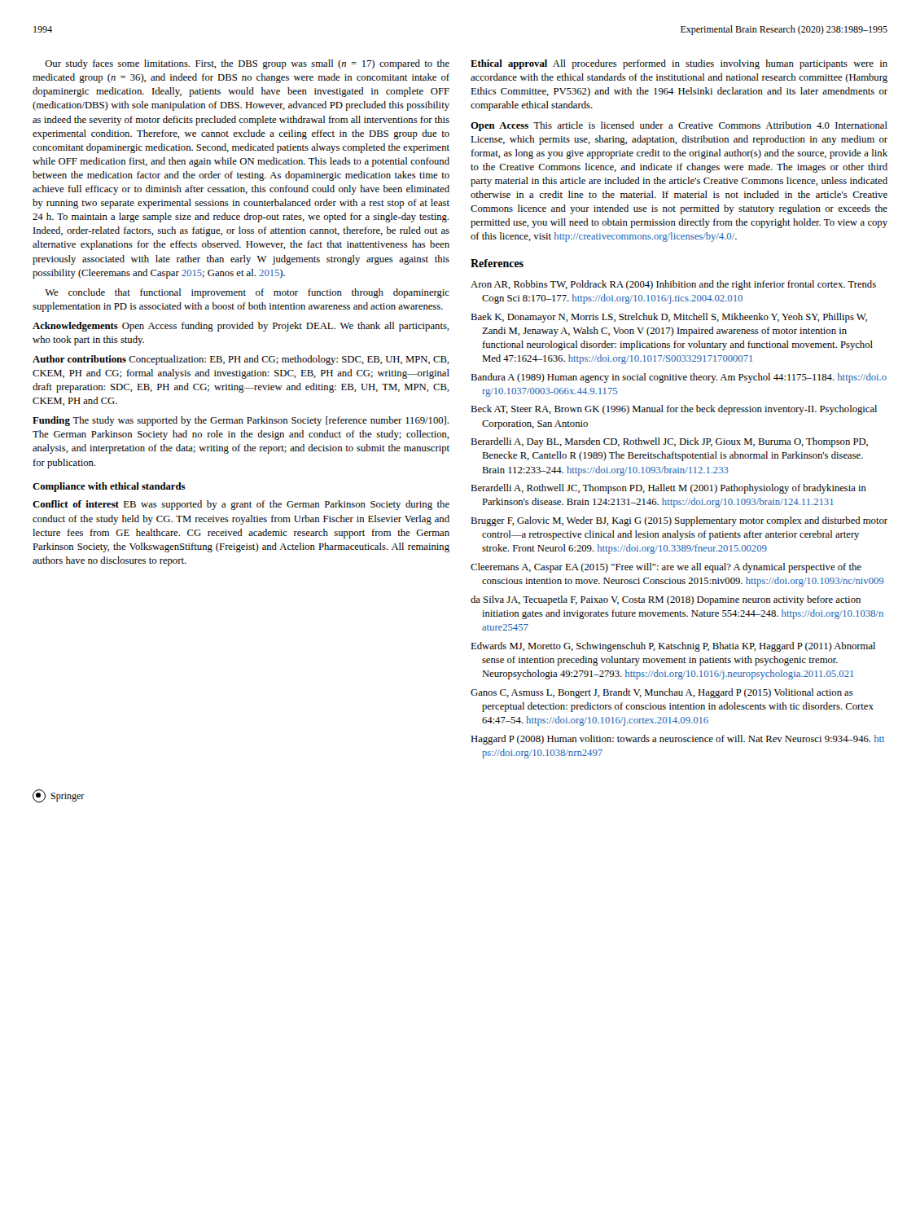1994
Experimental Brain Research (2020) 238:1989–1995
Our study faces some limitations. First, the DBS group was small (n = 17) compared to the medicated group (n = 36), and indeed for DBS no changes were made in concomitant intake of dopaminergic medication. Ideally, patients would have been investigated in complete OFF (medication/DBS) with sole manipulation of DBS. However, advanced PD precluded this possibility as indeed the severity of motor deficits precluded complete withdrawal from all interventions for this experimental condition. Therefore, we cannot exclude a ceiling effect in the DBS group due to concomitant dopaminergic medication. Second, medicated patients always completed the experiment while OFF medication first, and then again while ON medication. This leads to a potential confound between the medication factor and the order of testing. As dopaminergic medication takes time to achieve full efficacy or to diminish after cessation, this confound could only have been eliminated by running two separate experimental sessions in counterbalanced order with a rest stop of at least 24 h. To maintain a large sample size and reduce drop-out rates, we opted for a single-day testing. Indeed, order-related factors, such as fatigue, or loss of attention cannot, therefore, be ruled out as alternative explanations for the effects observed. However, the fact that inattentiveness has been previously associated with late rather than early W judgements strongly argues against this possibility (Cleeremans and Caspar 2015; Ganos et al. 2015).
We conclude that functional improvement of motor function through dopaminergic supplementation in PD is associated with a boost of both intention awareness and action awareness.
Acknowledgements Open Access funding provided by Projekt DEAL. We thank all participants, who took part in this study.
Author contributions Conceptualization: EB, PH and CG; methodology: SDC, EB, UH, MPN, CB, CKEM, PH and CG; formal analysis and investigation: SDC, EB, PH and CG; writing—original draft preparation: SDC, EB, PH and CG; writing—review and editing: EB, UH, TM, MPN, CB, CKEM, PH and CG.
Funding The study was supported by the German Parkinson Society [reference number 1169/100]. The German Parkinson Society had no role in the design and conduct of the study; collection, analysis, and interpretation of the data; writing of the report; and decision to submit the manuscript for publication.
Compliance with ethical standards
Conflict of interest EB was supported by a grant of the German Parkinson Society during the conduct of the study held by CG. TM receives royalties from Urban Fischer in Elsevier Verlag and lecture fees from GE healthcare. CG received academic research support from the German Parkinson Society, the VolkswagenStiftung (Freigeist) and Actelion Pharmaceuticals. All remaining authors have no disclosures to report.
Ethical approval All procedures performed in studies involving human participants were in accordance with the ethical standards of the institutional and national research committee (Hamburg Ethics Committee, PV5362) and with the 1964 Helsinki declaration and its later amendments or comparable ethical standards.
Open Access This article is licensed under a Creative Commons Attribution 4.0 International License, which permits use, sharing, adaptation, distribution and reproduction in any medium or format, as long as you give appropriate credit to the original author(s) and the source, provide a link to the Creative Commons licence, and indicate if changes were made. The images or other third party material in this article are included in the article's Creative Commons licence, unless indicated otherwise in a credit line to the material. If material is not included in the article's Creative Commons licence and your intended use is not permitted by statutory regulation or exceeds the permitted use, you will need to obtain permission directly from the copyright holder. To view a copy of this licence, visit http://creativecommons.org/licenses/by/4.0/.
References
Aron AR, Robbins TW, Poldrack RA (2004) Inhibition and the right inferior frontal cortex. Trends Cogn Sci 8:170–177. https://doi.org/10.1016/j.tics.2004.02.010
Baek K, Donamayor N, Morris LS, Strelchuk D, Mitchell S, Mikheenko Y, Yeoh SY, Phillips W, Zandi M, Jenaway A, Walsh C, Voon V (2017) Impaired awareness of motor intention in functional neurological disorder: implications for voluntary and functional movement. Psychol Med 47:1624–1636. https://doi.org/10.1017/S0033291717000071
Bandura A (1989) Human agency in social cognitive theory. Am Psychol 44:1175–1184. https://doi.org/10.1037/0003-066x.44.9.1175
Beck AT, Steer RA, Brown GK (1996) Manual for the beck depression inventory-II. Psychological Corporation, San Antonio
Berardelli A, Day BL, Marsden CD, Rothwell JC, Dick JP, Gioux M, Buruma O, Thompson PD, Benecke R, Cantello R (1989) The Bereitschaftspotential is abnormal in Parkinson's disease. Brain 112:233–244. https://doi.org/10.1093/brain/112.1.233
Berardelli A, Rothwell JC, Thompson PD, Hallett M (2001) Pathophysiology of bradykinesia in Parkinson's disease. Brain 124:2131–2146. https://doi.org/10.1093/brain/124.11.2131
Brugger F, Galovic M, Weder BJ, Kagi G (2015) Supplementary motor complex and disturbed motor control—a retrospective clinical and lesion analysis of patients after anterior cerebral artery stroke. Front Neurol 6:209. https://doi.org/10.3389/fneur.2015.00209
Cleeremans A, Caspar EA (2015) "Free will": are we all equal? A dynamical perspective of the conscious intention to move. Neurosci Conscious 2015:niv009. https://doi.org/10.1093/nc/niv009
da Silva JA, Tecuapetla F, Paixao V, Costa RM (2018) Dopamine neuron activity before action initiation gates and invigorates future movements. Nature 554:244–248. https://doi.org/10.1038/nature25457
Edwards MJ, Moretto G, Schwingenschuh P, Katschnig P, Bhatia KP, Haggard P (2011) Abnormal sense of intention preceding voluntary movement in patients with psychogenic tremor. Neuropsychologia 49:2791–2793. https://doi.org/10.1016/j.neuropsychologia.2011.05.021
Ganos C, Asmuss L, Bongert J, Brandt V, Munchau A, Haggard P (2015) Volitional action as perceptual detection: predictors of conscious intention in adolescents with tic disorders. Cortex 64:47–54. https://doi.org/10.1016/j.cortex.2014.09.016
Haggard P (2008) Human volition: towards a neuroscience of will. Nat Rev Neurosci 9:934–946. https://doi.org/10.1038/nrn2497
Springer